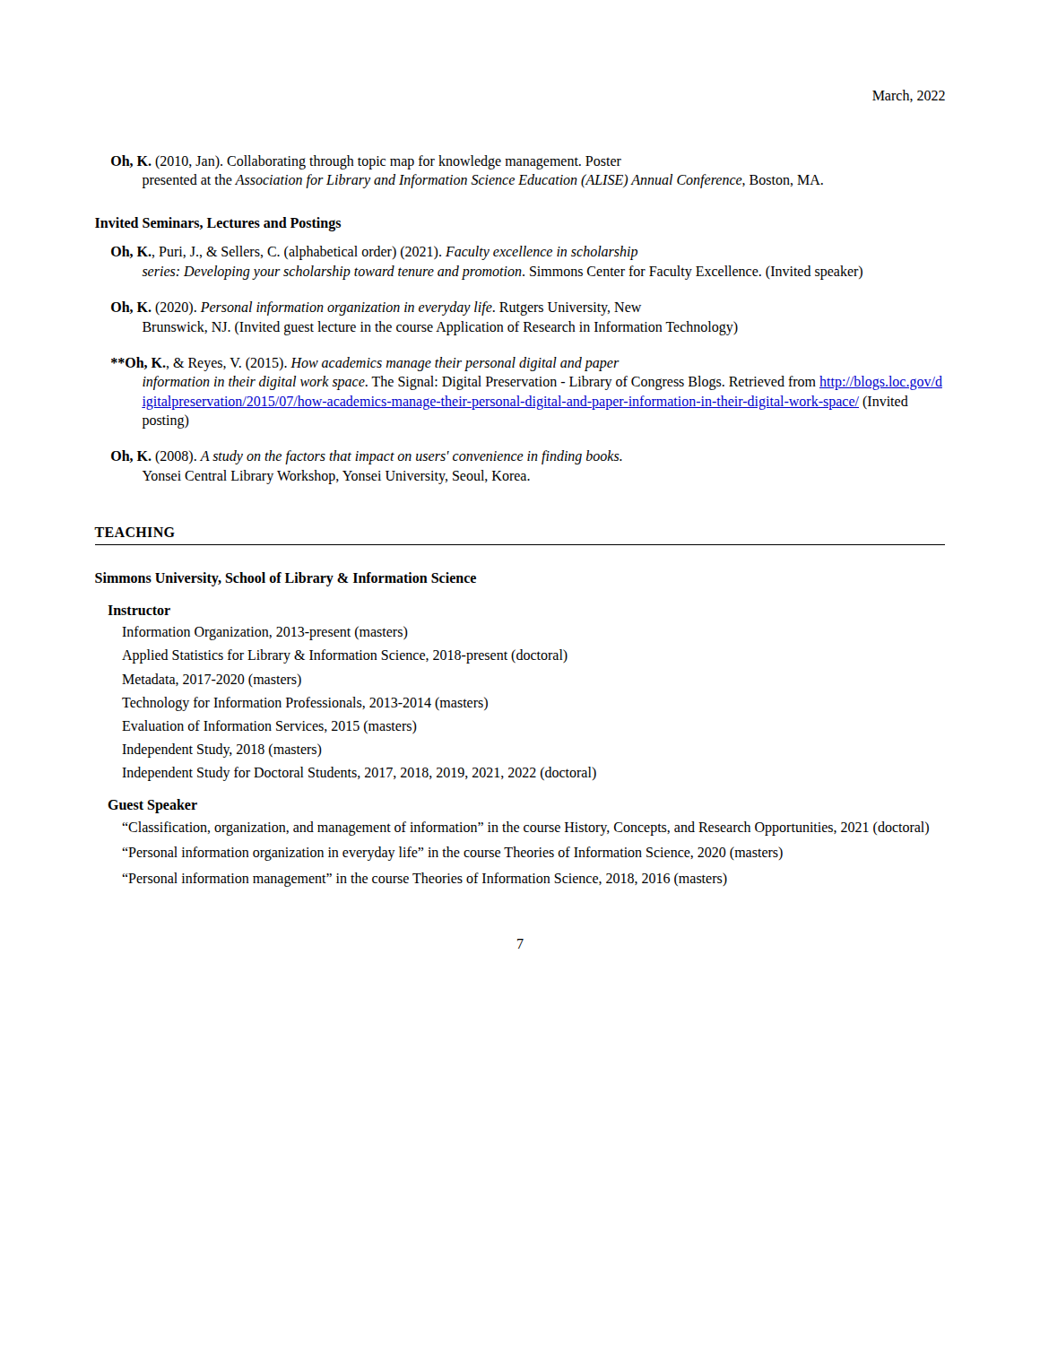March, 2022
Oh, K. (2010, Jan). Collaborating through topic map for knowledge management. Poster presented at the Association for Library and Information Science Education (ALISE) Annual Conference, Boston, MA.
Invited Seminars, Lectures and Postings
Oh, K., Puri, J., & Sellers, C. (alphabetical order) (2021). Faculty excellence in scholarship series: Developing your scholarship toward tenure and promotion. Simmons Center for Faculty Excellence. (Invited speaker)
Oh, K. (2020). Personal information organization in everyday life. Rutgers University, New Brunswick, NJ. (Invited guest lecture in the course Application of Research in Information Technology)
**Oh, K., & Reyes, V. (2015). How academics manage their personal digital and paper information in their digital work space. The Signal: Digital Preservation - Library of Congress Blogs. Retrieved from http://blogs.loc.gov/digitalpreservation/2015/07/how-academics-manage-their-personal-digital-and-paper-information-in-their-digital-work-space/ (Invited posting)
Oh, K. (2008). A study on the factors that impact on users' convenience in finding books. Yonsei Central Library Workshop, Yonsei University, Seoul, Korea.
TEACHING
Simmons University, School of Library & Information Science
Instructor
Information Organization, 2013-present (masters)
Applied Statistics for Library & Information Science, 2018-present (doctoral)
Metadata, 2017-2020 (masters)
Technology for Information Professionals, 2013-2014 (masters)
Evaluation of Information Services, 2015 (masters)
Independent Study, 2018 (masters)
Independent Study for Doctoral Students, 2017, 2018, 2019, 2021, 2022 (doctoral)
Guest Speaker
“Classification, organization, and management of information” in the course History, Concepts, and Research Opportunities, 2021 (doctoral)
“Personal information organization in everyday life” in the course Theories of Information Science, 2020 (masters)
“Personal information management” in the course Theories of Information Science, 2018, 2016 (masters)
7